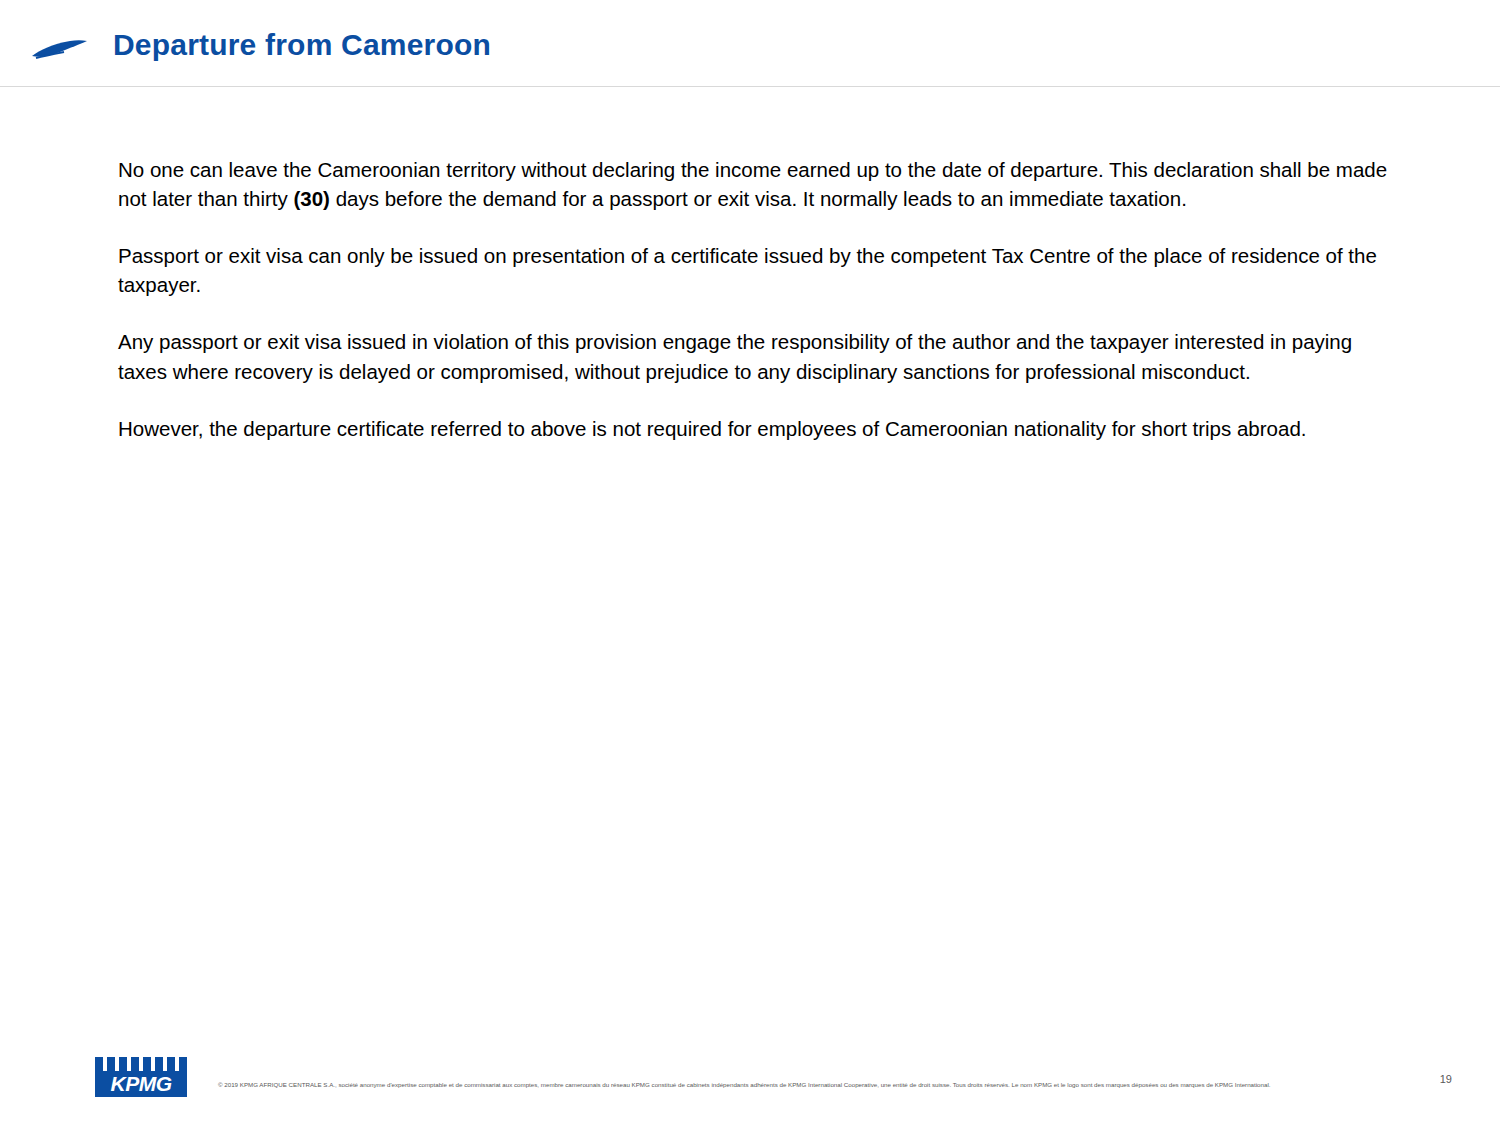Departure from Cameroon
No one can leave the Cameroonian territory without declaring the income earned up to the date of departure. This declaration shall be made not later than thirty (30) days before the demand for a passport or exit visa. It normally leads to an immediate taxation.
Passport or exit visa can only be issued on presentation of a certificate issued by the competent Tax Centre of the place of residence of the taxpayer.
Any passport or exit visa issued in violation of this provision engage the responsibility of the author and the taxpayer interested in paying taxes where recovery is delayed or compromised, without prejudice to any disciplinary sanctions for professional misconduct.
However, the departure certificate referred to above is not required for employees of Cameroonian nationality for short trips abroad.
KPMG
© 2019 KPMG AFRIQUE CENTRALE S.A., société anonyme d'expertise comptable et de commissariat aux comptes, membre camerounais du réseau KPMG constitué de cabinets indépendants adhérents de KPMG International Cooperative, une entité de droit suisse. Tous droits réservés. Le nom KPMG et le logo sont des marques déposées ou des marques de KPMG International.
19